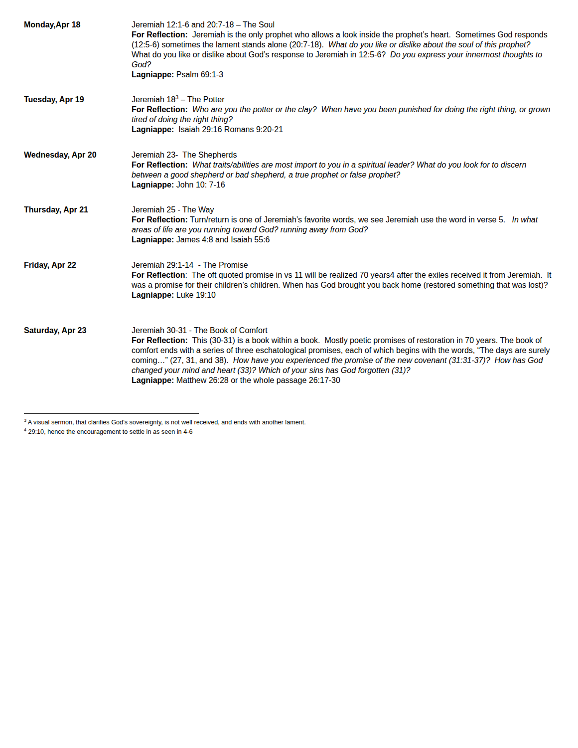Monday,Apr 18
Jeremiah 12:1-6 and 20:7-18 – The Soul
For Reflection: Jeremiah is the only prophet who allows a look inside the prophet’s heart. Sometimes God responds (12:5-6) sometimes the lament stands alone (20:7-18). What do you like or dislike about the soul of this prophet? What do you like or dislike about God’s response to Jeremiah in 12:5-6? Do you express your innermost thoughts to God?
Lagniappe: Psalm 69:1-3
Tuesday, Apr 19
Jeremiah 183 – The Potter
For Reflection: Who are you the potter or the clay? When have you been punished for doing the right thing, or grown tired of doing the right thing?
Lagniappe: Isaiah 29:16 Romans 9:20-21
Wednesday, Apr 20
Jeremiah 23- The Shepherds
For Reflection: What traits/abilities are most import to you in a spiritual leader? What do you look for to discern between a good shepherd or bad shepherd, a true prophet or false prophet?
Lagniappe: John 10: 7-16
Thursday, Apr 21
Jeremiah 25 - The Way
For Reflection: Turn/return is one of Jeremiah’s favorite words, we see Jeremiah use the word in verse 5. In what areas of life are you running toward God? running away from God?
Lagniappe: James 4:8 and Isaiah 55:6
Friday, Apr 22
Jeremiah 29:1-14 - The Promise
For Reflection: The oft quoted promise in vs 11 will be realized 70 years4 after the exiles received it from Jeremiah. It was a promise for their children’s children. When has God brought you back home (restored something that was lost)?
Lagniappe: Luke 19:10
Saturday, Apr 23
Jeremiah 30-31 - The Book of Comfort
For Reflection: This (30-31) is a book within a book. Mostly poetic promises of restoration in 70 years. The book of comfort ends with a series of three eschatological promises, each of which begins with the words, “The days are surely coming…” (27, 31, and 38). How have you experienced the promise of the new covenant (31:31-37)? How has God changed your mind and heart (33)? Which of your sins has God forgotten (31)?
Lagniappe: Matthew 26:28 or the whole passage 26:17-30
3 A visual sermon, that clarifies God’s sovereignty, is not well received, and ends with another lament.
4 29:10, hence the encouragement to settle in as seen in 4-6